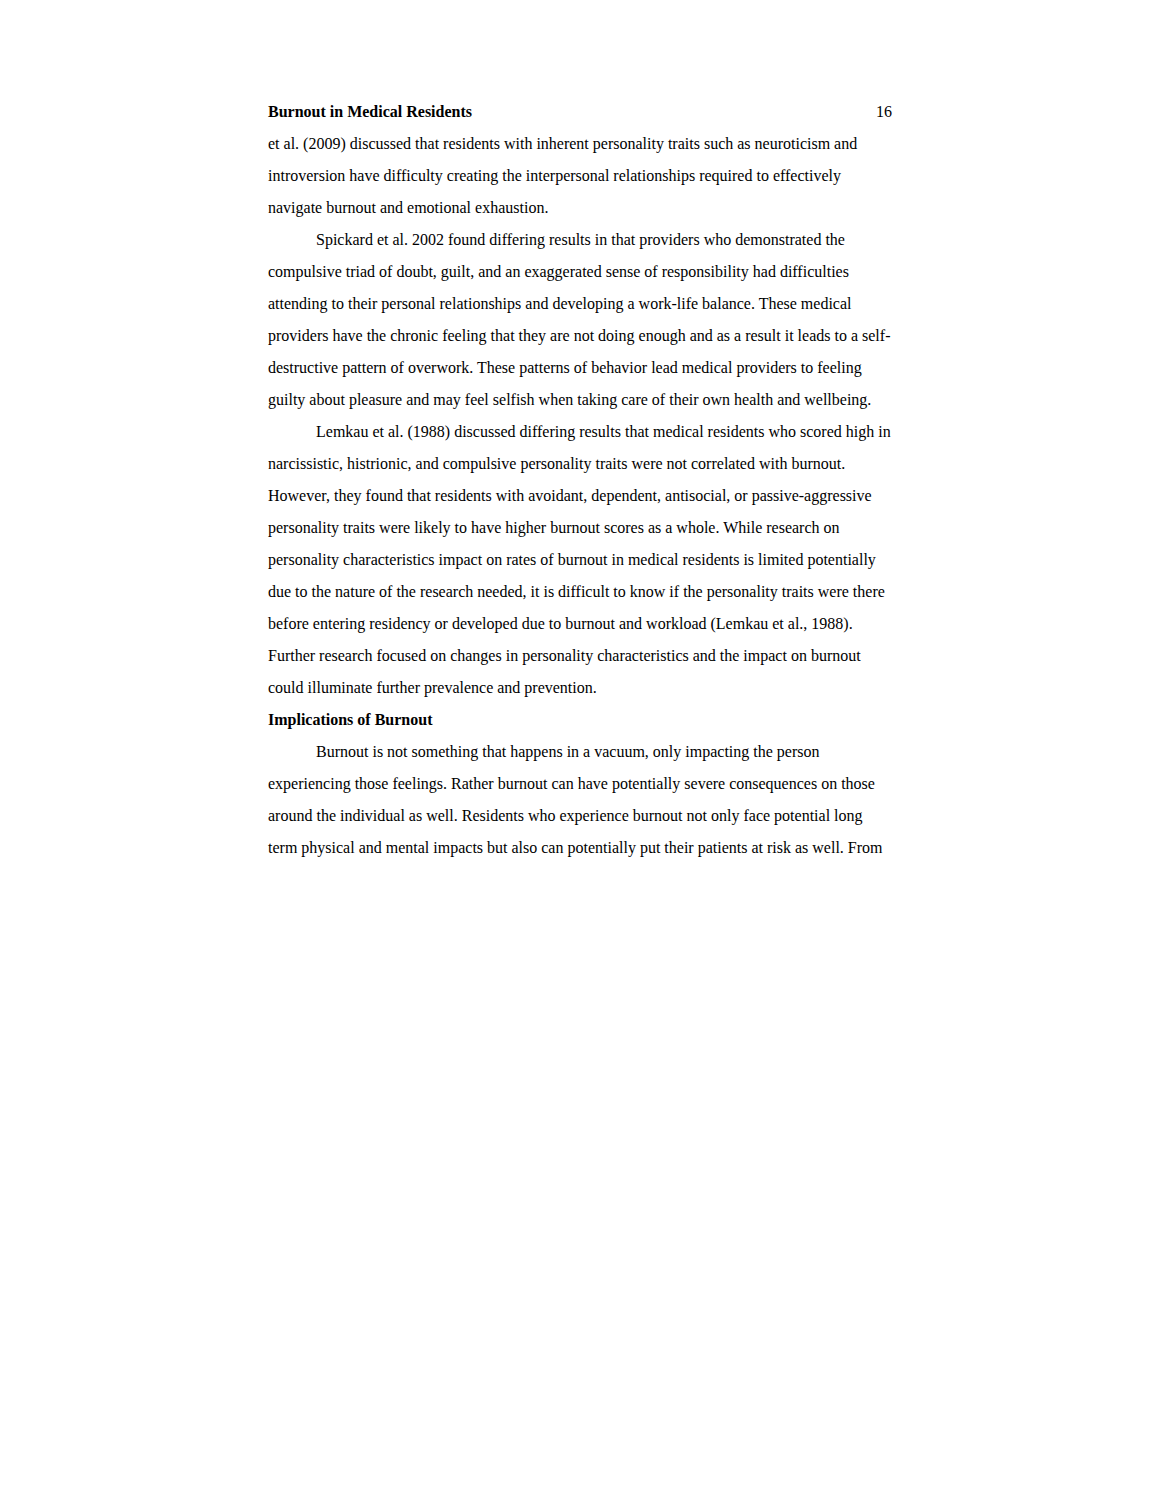Burnout in Medical Residents 16
et al. (2009) discussed that residents with inherent personality traits such as neuroticism and introversion have difficulty creating the interpersonal relationships required to effectively navigate burnout and emotional exhaustion.
Spickard et al. 2002 found differing results in that providers who demonstrated the compulsive triad of doubt, guilt, and an exaggerated sense of responsibility had difficulties attending to their personal relationships and developing a work-life balance. These medical providers have the chronic feeling that they are not doing enough and as a result it leads to a self-destructive pattern of overwork. These patterns of behavior lead medical providers to feeling guilty about pleasure and may feel selfish when taking care of their own health and wellbeing.
Lemkau et al. (1988) discussed differing results that medical residents who scored high in narcissistic, histrionic, and compulsive personality traits were not correlated with burnout. However, they found that residents with avoidant, dependent, antisocial, or passive-aggressive personality traits were likely to have higher burnout scores as a whole. While research on personality characteristics impact on rates of burnout in medical residents is limited potentially due to the nature of the research needed, it is difficult to know if the personality traits were there before entering residency or developed due to burnout and workload (Lemkau et al., 1988). Further research focused on changes in personality characteristics and the impact on burnout could illuminate further prevalence and prevention.
Implications of Burnout
Burnout is not something that happens in a vacuum, only impacting the person experiencing those feelings. Rather burnout can have potentially severe consequences on those around the individual as well. Residents who experience burnout not only face potential long term physical and mental impacts but also can potentially put their patients at risk as well. From